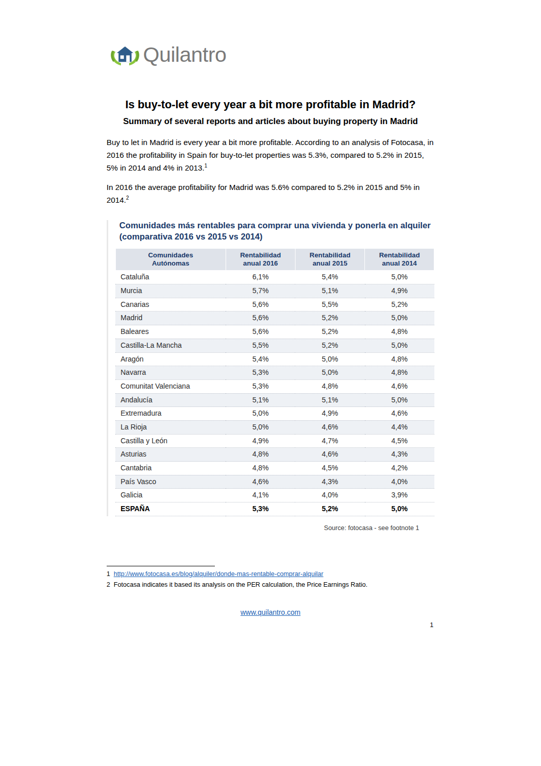Quilantro
Is buy-to-let every year a bit more profitable in Madrid?
Summary of several reports and articles about buying property in Madrid
Buy to let in Madrid is every year a bit more profitable. According to an analysis of Fotocasa, in 2016 the profitability in Spain for buy-to-let properties was 5.3%, compared to 5.2% in 2015, 5% in 2014 and 4% in 2013.1
In 2016 the average profitability for Madrid was 5.6% compared to 5.2% in 2015 and 5% in 2014.2
Comunidades más rentables para comprar una vivienda y ponerla en alquiler (comparativa 2016 vs 2015 vs 2014)
| Comunidades Autónomas | Rentabilidad anual 2016 | Rentabilidad anual 2015 | Rentabilidad anual 2014 |
| --- | --- | --- | --- |
| Cataluña | 6,1% | 5,4% | 5,0% |
| Murcia | 5,7% | 5,1% | 4,9% |
| Canarias | 5,6% | 5,5% | 5,2% |
| Madrid | 5,6% | 5,2% | 5,0% |
| Baleares | 5,6% | 5,2% | 4,8% |
| Castilla-La Mancha | 5,5% | 5,2% | 5,0% |
| Aragón | 5,4% | 5,0% | 4,8% |
| Navarra | 5,3% | 5,0% | 4,8% |
| Comunitat Valenciana | 5,3% | 4,8% | 4,6% |
| Andalucía | 5,1% | 5,1% | 5,0% |
| Extremadura | 5,0% | 4,9% | 4,6% |
| La Rioja | 5,0% | 4,6% | 4,4% |
| Castilla y León | 4,9% | 4,7% | 4,5% |
| Asturias | 4,8% | 4,6% | 4,3% |
| Cantabria | 4,8% | 4,5% | 4,2% |
| País Vasco | 4,6% | 4,3% | 4,0% |
| Galicia | 4,1% | 4,0% | 3,9% |
| ESPAÑA | 5,3% | 5,2% | 5,0% |
Source: fotocasa - see footnote 1
1 http://www.fotocasa.es/blog/alquiler/donde-mas-rentable-comprar-alquilar
2 Fotocasa indicates it based its analysis on the PER calculation, the Price Earnings Ratio.
www.quilantro.com
1